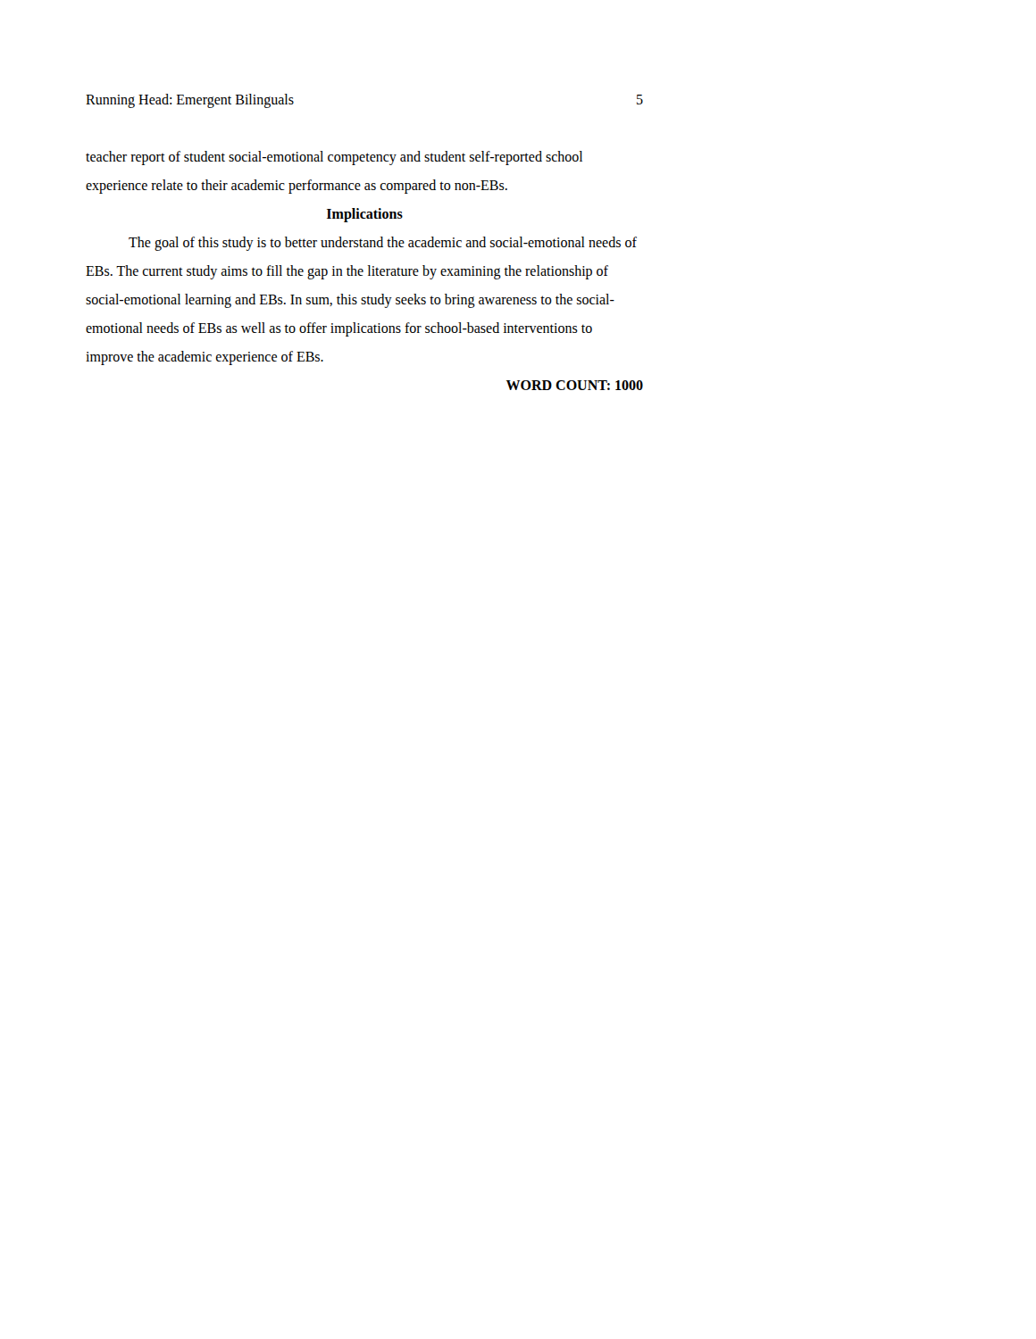Running Head: Emergent Bilinguals 5
teacher report of student social-emotional competency and student self-reported school experience relate to their academic performance as compared to non-EBs.
Implications
The goal of this study is to better understand the academic and social-emotional needs of EBs. The current study aims to fill the gap in the literature by examining the relationship of social-emotional learning and EBs. In sum, this study seeks to bring awareness to the social-emotional needs of EBs as well as to offer implications for school-based interventions to improve the academic experience of EBs.
WORD COUNT: 1000